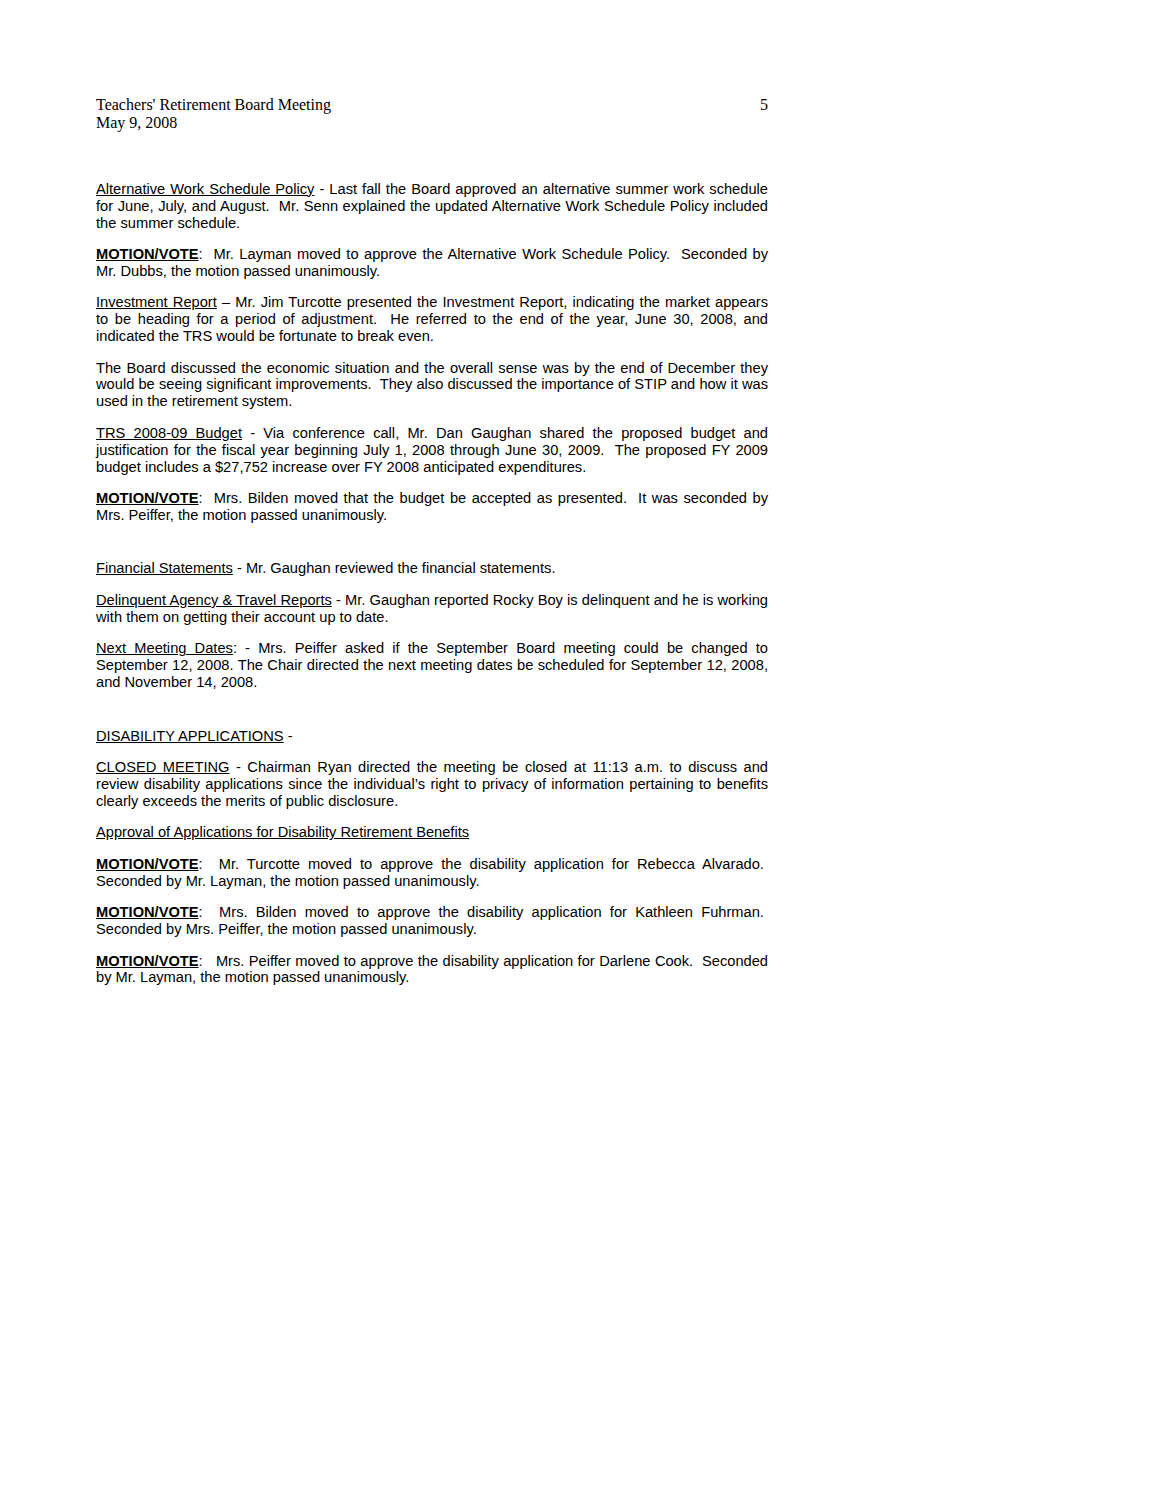Teachers' Retirement Board Meeting
May 9, 2008
5
Alternative Work Schedule Policy - Last fall the Board approved an alternative summer work schedule for June, July, and August. Mr. Senn explained the updated Alternative Work Schedule Policy included the summer schedule.
MOTION/VOTE: Mr. Layman moved to approve the Alternative Work Schedule Policy. Seconded by Mr. Dubbs, the motion passed unanimously.
Investment Report – Mr. Jim Turcotte presented the Investment Report, indicating the market appears to be heading for a period of adjustment. He referred to the end of the year, June 30, 2008, and indicated the TRS would be fortunate to break even.
The Board discussed the economic situation and the overall sense was by the end of December they would be seeing significant improvements. They also discussed the importance of STIP and how it was used in the retirement system.
TRS 2008-09 Budget - Via conference call, Mr. Dan Gaughan shared the proposed budget and justification for the fiscal year beginning July 1, 2008 through June 30, 2009. The proposed FY 2009 budget includes a $27,752 increase over FY 2008 anticipated expenditures.
MOTION/VOTE: Mrs. Bilden moved that the budget be accepted as presented. It was seconded by Mrs. Peiffer, the motion passed unanimously.
Financial Statements - Mr. Gaughan reviewed the financial statements.
Delinquent Agency & Travel Reports - Mr. Gaughan reported Rocky Boy is delinquent and he is working with them on getting their account up to date.
Next Meeting Dates: - Mrs. Peiffer asked if the September Board meeting could be changed to September 12, 2008. The Chair directed the next meeting dates be scheduled for September 12, 2008, and November 14, 2008.
DISABILITY APPLICATIONS -
CLOSED MEETING - Chairman Ryan directed the meeting be closed at 11:13 a.m. to discuss and review disability applications since the individual’s right to privacy of information pertaining to benefits clearly exceeds the merits of public disclosure.
Approval of Applications for Disability Retirement Benefits
MOTION/VOTE: Mr. Turcotte moved to approve the disability application for Rebecca Alvarado. Seconded by Mr. Layman, the motion passed unanimously.
MOTION/VOTE: Mrs. Bilden moved to approve the disability application for Kathleen Fuhrman. Seconded by Mrs. Peiffer, the motion passed unanimously.
MOTION/VOTE: Mrs. Peiffer moved to approve the disability application for Darlene Cook. Seconded by Mr. Layman, the motion passed unanimously.